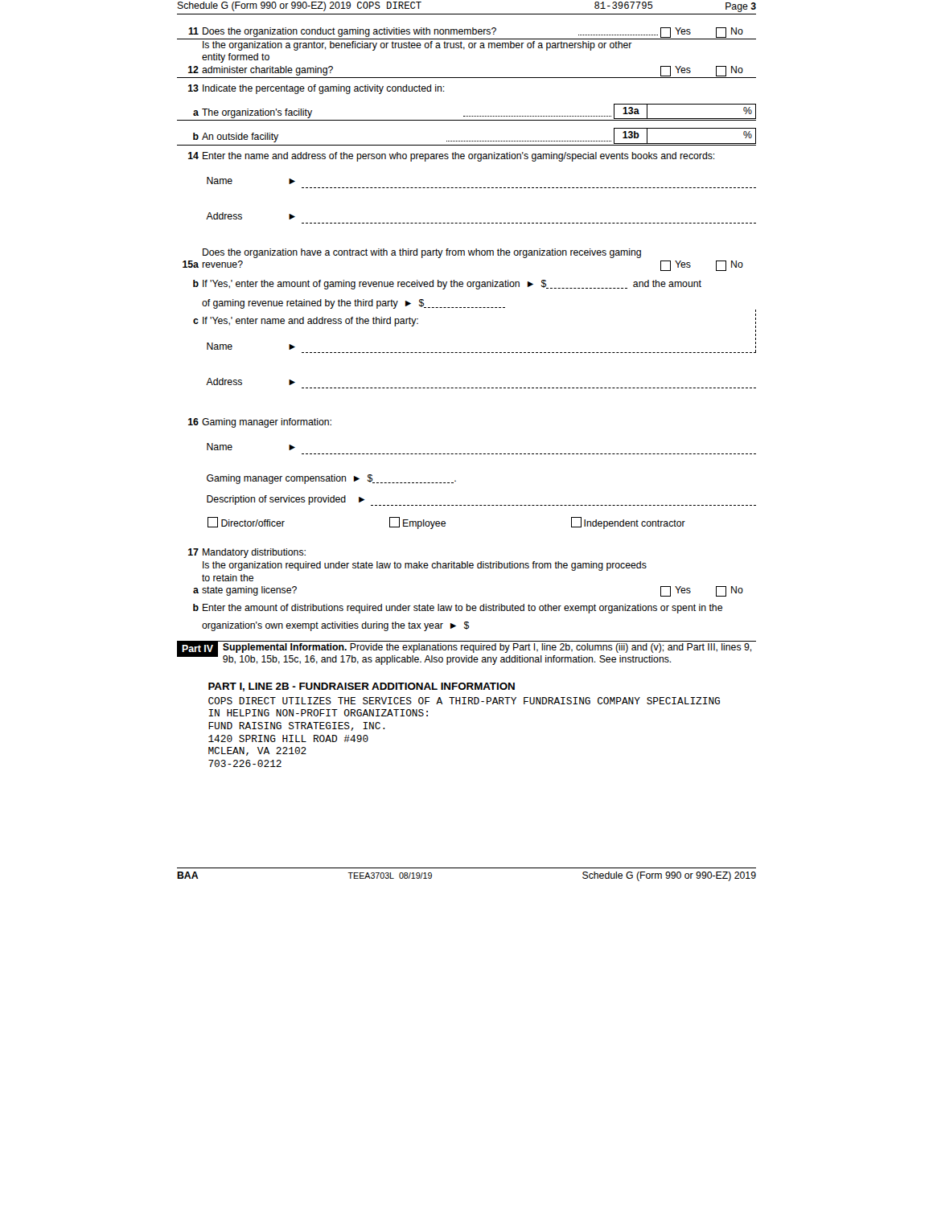Schedule G (Form 990 or 990-EZ) 2019 COPS DIRECT
81-3967795
Page 3
11
Does the organization conduct gaming activities with nonmembers?
Yes
No
12
Is the organization a grantor, beneficiary or trustee of a trust, or a member of a partnership or other entity formed to
administer charitable gaming?
Yes
No
13
Indicate the percentage of gaming activity conducted in:
a
The organization's facility
13a
%
b
An outside facility
13b
%
14
Enter the name and address of the person who prepares the organization's gaming/special events books and records:
Name
►
Address
►
15a
Does the organization have a contract with a third party from whom the organization receives gaming revenue?
Yes
No
b
If 'Yes,' enter the amount of gaming revenue received by the organization ► $ and the amount
of gaming revenue retained by the third party ► $
c
If 'Yes,' enter name and address of the third party:
Name
►
Address
►
16
Gaming manager information:
Name
►
Gaming manager compensation ► $ .
Description of services provided
►
Director/officer
Employee
Independent contractor
17
Mandatory distributions:
a
Is the organization required under state law to make charitable distributions from the gaming proceeds to retain the
state gaming license?
Yes
No
b
Enter the amount of distributions required under state law to be distributed to other exempt organizations or spent in the
organization's own exempt activities during the tax year ► $
Part IV
Supplemental Information. Provide the explanations required by Part I, line 2b, columns (iii) and (v); and Part III, lines 9, 9b, 10b, 15b, 15c, 16, and 17b, as applicable. Also provide any additional information. See instructions.
PART I, LINE 2B - FUNDRAISER ADDITIONAL INFORMATION
COPS DIRECT UTILIZES THE SERVICES OF A THIRD-PARTY FUNDRAISING COMPANY SPECIALIZING IN HELPING NON-PROFIT ORGANIZATIONS: FUND RAISING STRATEGIES, INC. 1420 SPRING HILL ROAD #490 MCLEAN, VA 22102 703-226-0212
BAA
TEEA3703L 08/19/19
Schedule G (Form 990 or 990-EZ) 2019